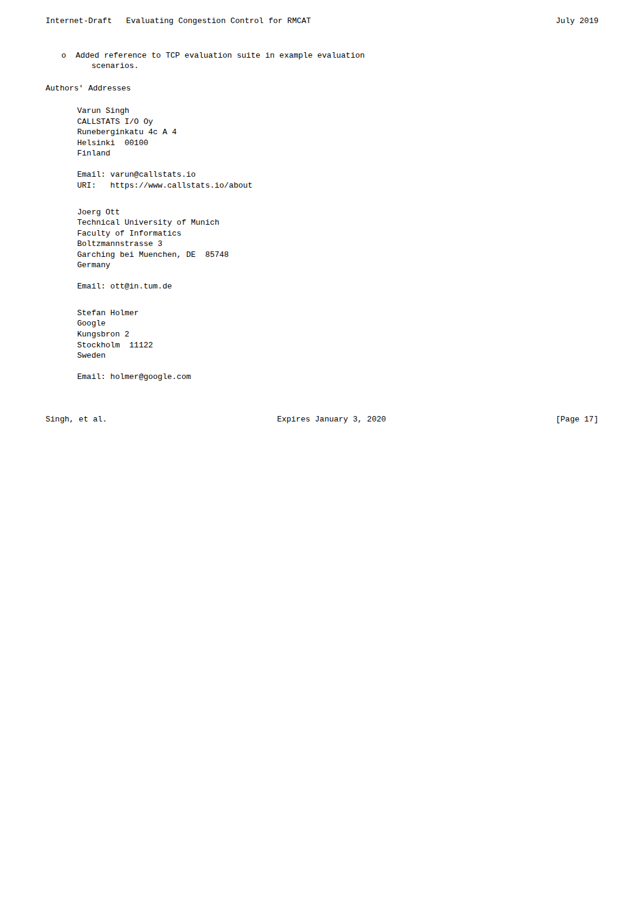Internet-Draft Evaluating Congestion Control for RMCAT July 2019
o Added reference to TCP evaluation suite in example evaluation
scenarios.
Authors' Addresses
Varun Singh
CALLSTATS I/O Oy
Runeberginkatu 4c A 4
Helsinki  00100
Finland

Email: varun@callstats.io
URI:   https://www.callstats.io/about
Joerg Ott
Technical University of Munich
Faculty of Informatics
Boltzmannstrasse 3
Garching bei Muenchen, DE  85748
Germany

Email: ott@in.tum.de
Stefan Holmer
Google
Kungsbron 2
Stockholm  11122
Sweden

Email: holmer@google.com
Singh, et al. Expires January 3, 2020 [Page 17]